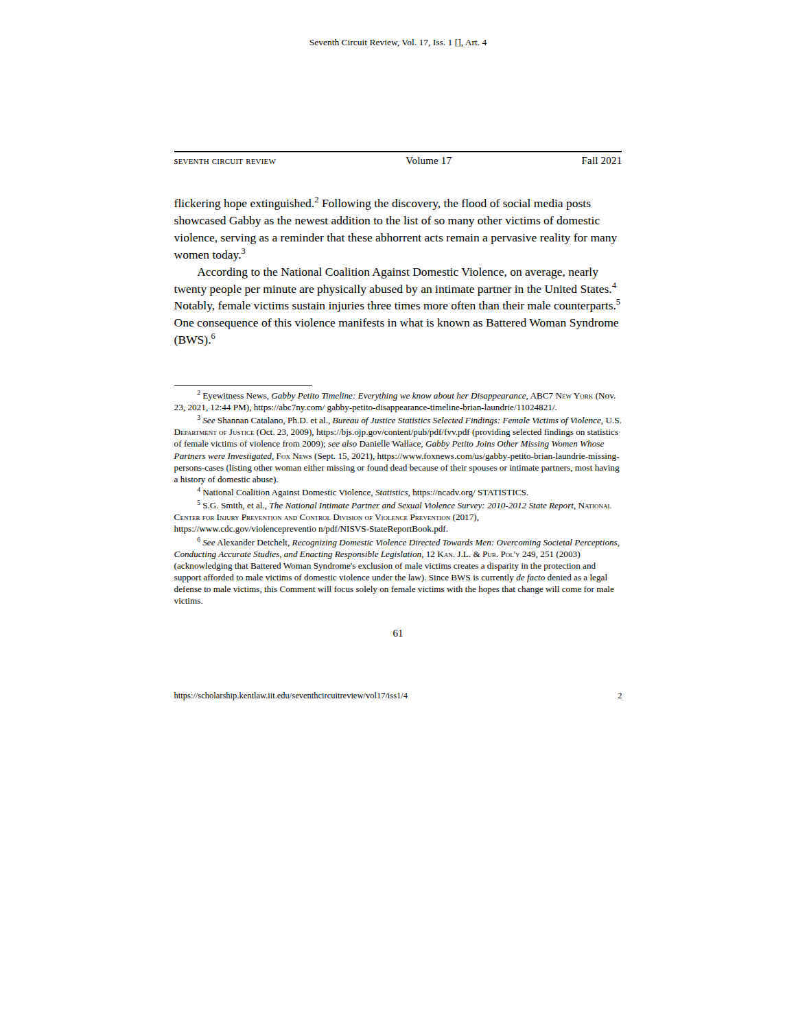Seventh Circuit Review, Vol. 17, Iss. 1 [], Art. 4
Seventh Circuit Review Volume 17 Fall 2021
flickering hope extinguished.2 Following the discovery, the flood of social media posts showcased Gabby as the newest addition to the list of so many other victims of domestic violence, serving as a reminder that these abhorrent acts remain a pervasive reality for many women today.3
According to the National Coalition Against Domestic Violence, on average, nearly twenty people per minute are physically abused by an intimate partner in the United States.4 Notably, female victims sustain injuries three times more often than their male counterparts.5 One consequence of this violence manifests in what is known as Battered Woman Syndrome (BWS).6
2 Eyewitness News, Gabby Petito Timeline: Everything we know about her Disappearance, ABC7 New York (Nov. 23, 2021, 12:44 PM), https://abc7ny.com/ gabby-petito-disappearance-timeline-brian-laundrie/11024821/.
3 See Shannan Catalano, Ph.D. et al., Bureau of Justice Statistics Selected Findings: Female Victims of Violence, U.S. Department of Justice (Oct. 23, 2009), https://bjs.ojp.gov/content/pub/pdf/fvv.pdf (providing selected findings on statistics of female victims of violence from 2009); see also Danielle Wallace, Gabby Petito Joins Other Missing Women Whose Partners were Investigated, Fox News (Sept. 15, 2021), https://www.foxnews.com/us/gabby-petito-brian-laundrie-missing-persons-cases (listing other woman either missing or found dead because of their spouses or intimate partners, most having a history of domestic abuse).
4 National Coalition Against Domestic Violence, Statistics, https://ncadv.org/ STATISTICS.
5 S.G. Smith, et al., The National Intimate Partner and Sexual Violence Survey: 2010-2012 State Report, National Center for Injury Prevention and Control Division of Violence Prevention (2017), https://www.cdc.gov/violencepreventio n/pdf/NISVS-StateReportBook.pdf.
6 See Alexander Detchelt, Recognizing Domestic Violence Directed Towards Men: Overcoming Societal Perceptions, Conducting Accurate Studies, and Enacting Responsible Legislation, 12 Kan. J.L. & Pub. Pol'y 249, 251 (2003) (acknowledging that Battered Woman Syndrome's exclusion of male victims creates a disparity in the protection and support afforded to male victims of domestic violence under the law). Since BWS is currently de facto denied as a legal defense to male victims, this Comment will focus solely on female victims with the hopes that change will come for male victims.
61
https://scholarship.kentlaw.iit.edu/seventhcircuitreview/vol17/iss1/4 2